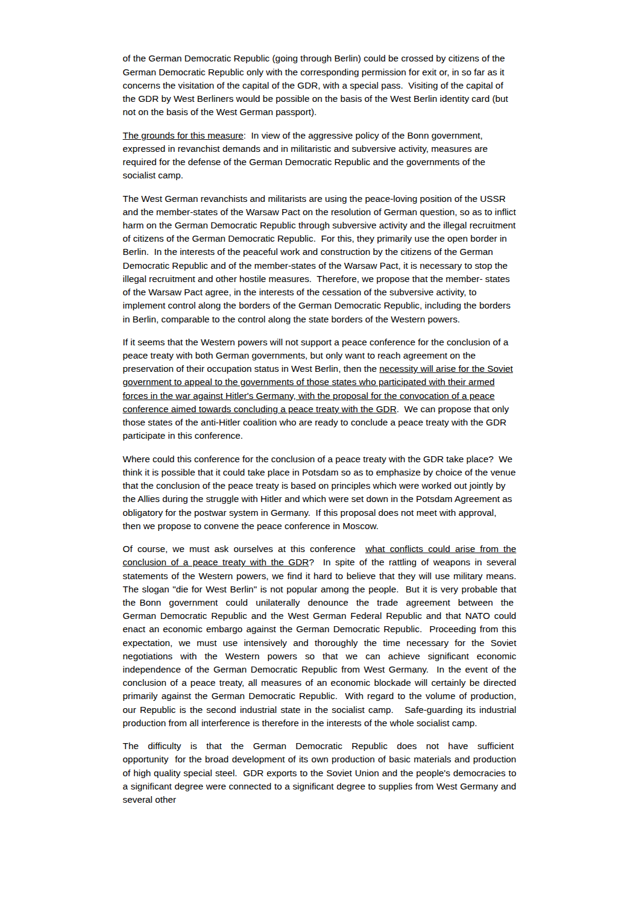of the German Democratic Republic (going through Berlin) could be crossed by citizens of the German Democratic Republic only with the corresponding permission for exit or, in so far as it concerns the visitation of the capital of the GDR, with a special pass. Visiting of the capital of the GDR by West Berliners would be possible on the basis of the West Berlin identity card (but not on the basis of the West German passport).
The grounds for this measure: In view of the aggressive policy of the Bonn government, expressed in revanchist demands and in militaristic and subversive activity, measures are required for the defense of the German Democratic Republic and the governments of the socialist camp.
The West German revanchists and militarists are using the peace-loving position of the USSR and the member-states of the Warsaw Pact on the resolution of German question, so as to inflict harm on the German Democratic Republic through subversive activity and the illegal recruitment of citizens of the German Democratic Republic. For this, they primarily use the open border in Berlin. In the interests of the peaceful work and construction by the citizens of the German Democratic Republic and of the member-states of the Warsaw Pact, it is necessary to stop the illegal recruitment and other hostile measures. Therefore, we propose that the member- states of the Warsaw Pact agree, in the interests of the cessation of the subversive activity, to implement control along the borders of the German Democratic Republic, including the borders in Berlin, comparable to the control along the state borders of the Western powers.
If it seems that the Western powers will not support a peace conference for the conclusion of a peace treaty with both German governments, but only want to reach agreement on the preservation of their occupation status in West Berlin, then the necessity will arise for the Soviet government to appeal to the governments of those states who participated with their armed forces in the war against Hitler's Germany, with the proposal for the convocation of a peace conference aimed towards concluding a peace treaty with the GDR. We can propose that only those states of the anti-Hitler coalition who are ready to conclude a peace treaty with the GDR participate in this conference.
Where could this conference for the conclusion of a peace treaty with the GDR take place? We think it is possible that it could take place in Potsdam so as to emphasize by choice of the venue that the conclusion of the peace treaty is based on principles which were worked out jointly by the Allies during the struggle with Hitler and which were set down in the Potsdam Agreement as obligatory for the postwar system in Germany. If this proposal does not meet with approval, then we propose to convene the peace conference in Moscow.
Of course, we must ask ourselves at this conference what conflicts could arise from the conclusion of a peace treaty with the GDR? In spite of the rattling of weapons in several statements of the Western powers, we find it hard to believe that they will use military means. The slogan "die for West Berlin" is not popular among the people. But it is very probable that the Bonn government could unilaterally denounce the trade agreement between the German Democratic Republic and the West German Federal Republic and that NATO could enact an economic embargo against the German Democratic Republic. Proceeding from this expectation, we must use intensively and thoroughly the time necessary for the Soviet negotiations with the Western powers so that we can achieve significant economic independence of the German Democratic Republic from West Germany. In the event of the conclusion of a peace treaty, all measures of an economic blockade will certainly be directed primarily against the German Democratic Republic. With regard to the volume of production, our Republic is the second industrial state in the socialist camp. Safe-guarding its industrial production from all interference is therefore in the interests of the whole socialist camp.
The difficulty is that the German Democratic Republic does not have sufficient opportunity for the broad development of its own production of basic materials and production of high quality special steel. GDR exports to the Soviet Union and the people's democracies to a significant degree were connected to a significant degree to supplies from West Germany and several other